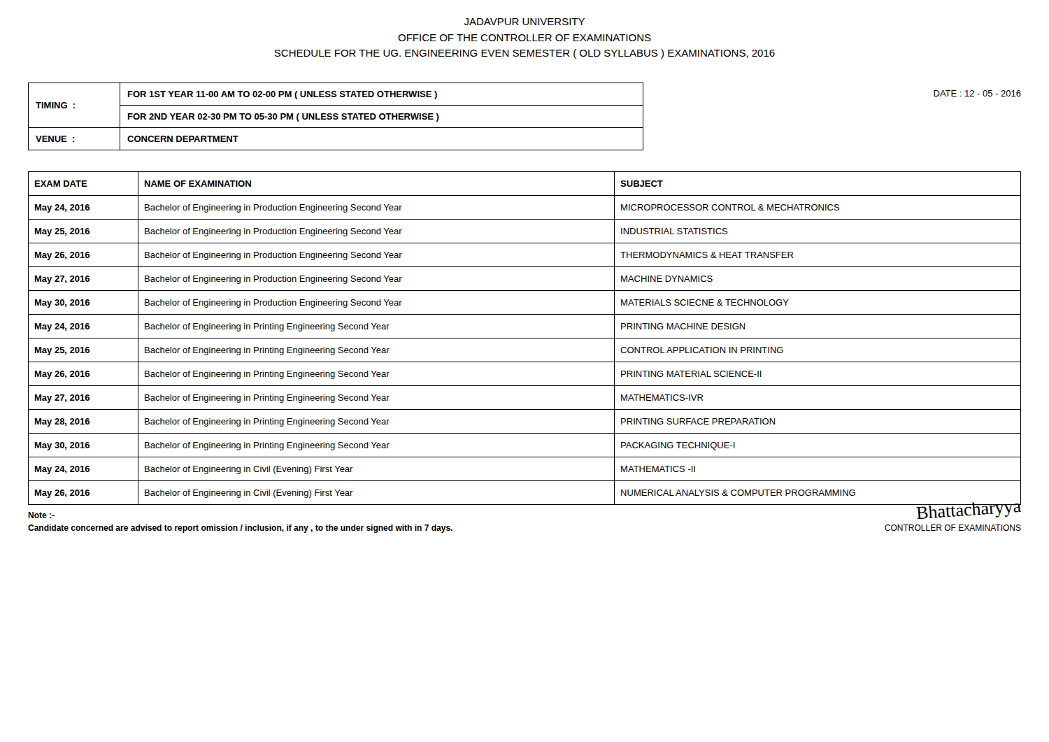JADAVPUR UNIVERSITY
OFFICE OF THE CONTROLLER OF EXAMINATIONS
SCHEDULE FOR THE UG. ENGINEERING EVEN SEMESTER ( OLD SYLLABUS ) EXAMINATIONS, 2016
DATE : 12 - 05 - 2016
| TIMING : | FOR 1ST YEAR 11-00 AM TO 02-00 PM ( UNLESS STATED OTHERWISE ) |
| FOR 2ND YEAR 02-30 PM TO 05-30 PM ( UNLESS STATED OTHERWISE ) |
| VENUE : | CONCERN DEPARTMENT |
| EXAM DATE | NAME OF EXAMINATION | SUBJECT |
| --- | --- | --- |
| May 24, 2016 | Bachelor of Engineering in Production Engineering Second Year | MICROPROCESSOR CONTROL & MECHATRONICS |
| May 25, 2016 | Bachelor of Engineering in Production Engineering Second Year | INDUSTRIAL STATISTICS |
| May 26, 2016 | Bachelor of Engineering in Production Engineering Second Year | THERMODYNAMICS & HEAT TRANSFER |
| May 27, 2016 | Bachelor of Engineering in Production Engineering Second Year | MACHINE DYNAMICS |
| May 30, 2016 | Bachelor of Engineering in Production Engineering Second Year | MATERIALS SCIECNE & TECHNOLOGY |
| May 24, 2016 | Bachelor of Engineering in Printing Engineering Second Year | PRINTING MACHINE DESIGN |
| May 25, 2016 | Bachelor of Engineering in Printing Engineering Second Year | CONTROL APPLICATION IN PRINTING |
| May 26, 2016 | Bachelor of Engineering in Printing Engineering Second Year | PRINTING MATERIAL SCIENCE-II |
| May 27, 2016 | Bachelor of Engineering in Printing Engineering Second Year | MATHEMATICS-IVR |
| May 28, 2016 | Bachelor of Engineering in Printing Engineering Second Year | PRINTING SURFACE PREPARATION |
| May 30, 2016 | Bachelor of Engineering in Printing Engineering Second Year | PACKAGING TECHNIQUE-I |
| May 24, 2016 | Bachelor of Engineering in Civil (Evening) First Year | MATHEMATICS -II |
| May 26, 2016 | Bachelor of Engineering in Civil (Evening) First Year | NUMERICAL ANALYSIS & COMPUTER PROGRAMMING |
Note :-
Candidate concerned are advised to report omission / inclusion, if any , to the under signed with in 7 days.
Bhattacharyya
CONTROLLER OF EXAMINATIONS